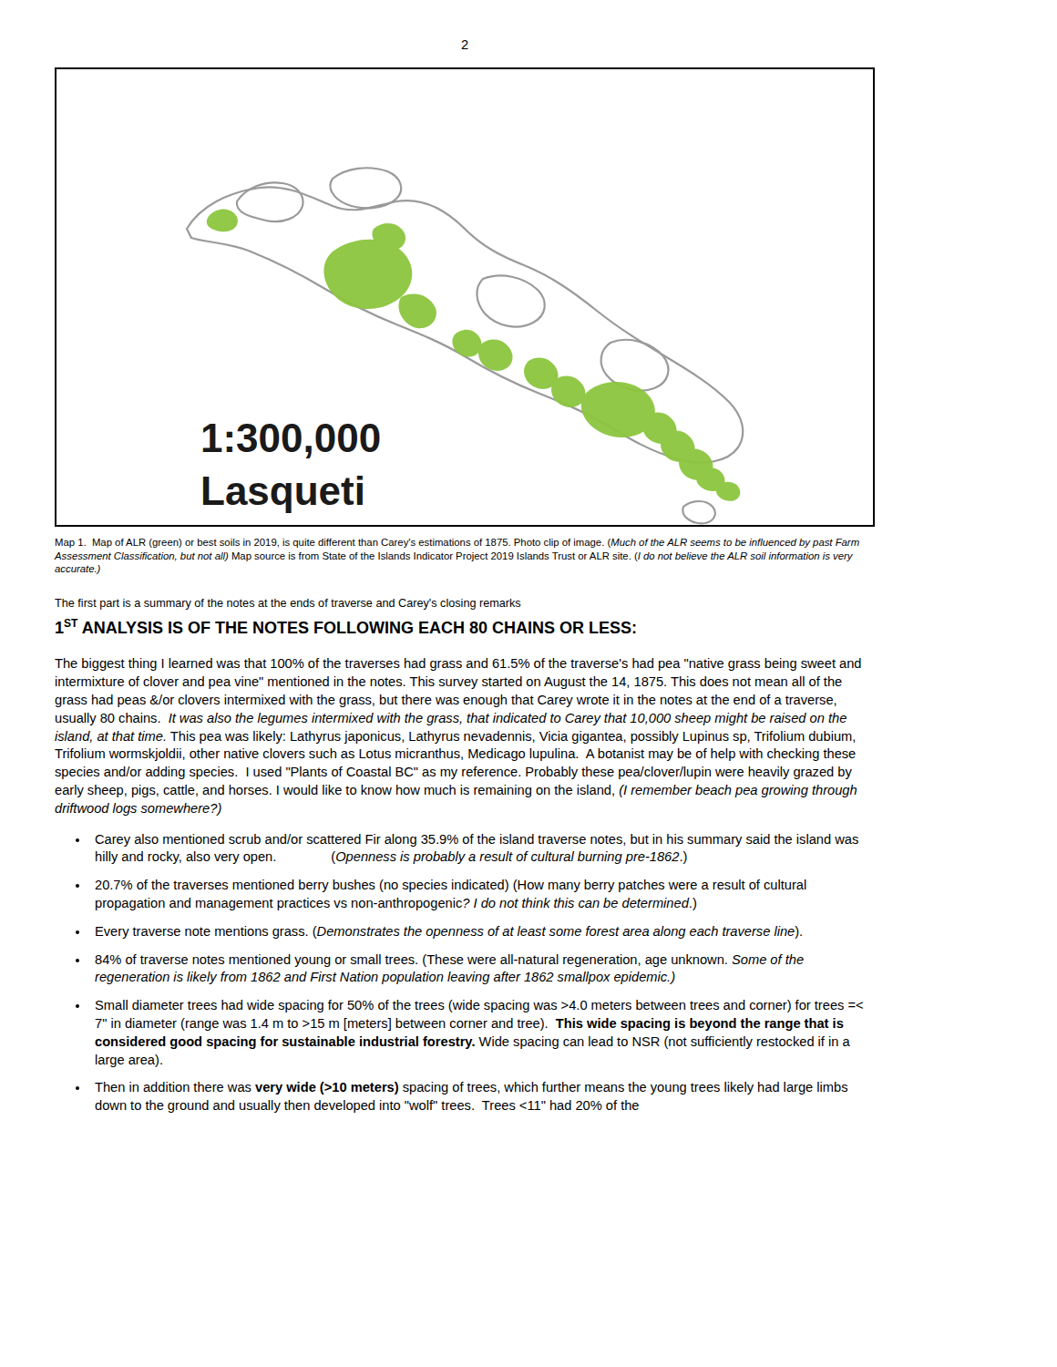2
1:300,000 Lasqueti
Map 1. Map of ALR (green) or best soils in 2019, is quite different than Carey's estimations of 1875. Photo clip of image. (Much of the ALR seems to be influenced by past Farm Assessment Classification, but not all) Map source is from State of the Islands Indicator Project 2019 Islands Trust or ALR site. (I do not believe the ALR soil information is very accurate.)
The first part is a summary of the notes at the ends of traverse and Carey's closing remarks
1ST ANALYSIS IS OF THE NOTES FOLLOWING EACH 80 CHAINS OR LESS:
The biggest thing I learned was that 100% of the traverses had grass and 61.5% of the traverse's had pea "native grass being sweet and intermixture of clover and pea vine" mentioned in the notes. This survey started on August the 14, 1875. This does not mean all of the grass had peas &/or clovers intermixed with the grass, but there was enough that Carey wrote it in the notes at the end of a traverse, usually 80 chains. It was also the legumes intermixed with the grass, that indicated to Carey that 10,000 sheep might be raised on the island, at that time. This pea was likely: Lathyrus japonicus, Lathyrus nevadennis, Vicia gigantea, possibly Lupinus sp, Trifolium dubium, Trifolium wormskjoldii, other native clovers such as Lotus micranthus, Medicago lupulina. A botanist may be of help with checking these species and/or adding species. I used "Plants of Coastal BC" as my reference. Probably these pea/clover/lupin were heavily grazed by early sheep, pigs, cattle, and horses. I would like to know how much is remaining on the island, (I remember beach pea growing through driftwood logs somewhere?)
Carey also mentioned scrub and/or scattered Fir along 35.9% of the island traverse notes, but in his summary said the island was hilly and rocky, also very open.(Openness is probably a result of cultural burning pre-1862.)
20.7% of the traverses mentioned berry bushes (no species indicated) (How many berry patches were a result of cultural propagation and management practices vs non-anthropogenic? I do not think this can be determined.)
Every traverse note mentions grass. (Demonstrates the openness of at least some forest area along each traverse line).
84% of traverse notes mentioned young or small trees. (These were all-natural regeneration, age unknown. Some of the regeneration is likely from 1862 and First Nation population leaving after 1862 smallpox epidemic.)
Small diameter trees had wide spacing for 50% of the trees (wide spacing was >4.0 meters between trees and corner) for trees =< 7" in diameter (range was 1.4 m to >15 m [meters] between corner and tree). This wide spacing is beyond the range that is considered good spacing for sustainable industrial forestry. Wide spacing can lead to NSR (not sufficiently restocked if in a large area).
Then in addition there was very wide (>10 meters) spacing of trees, which further means the young trees likely had large limbs down to the ground and usually then developed into "wolf" trees. Trees <11" had 20% of the